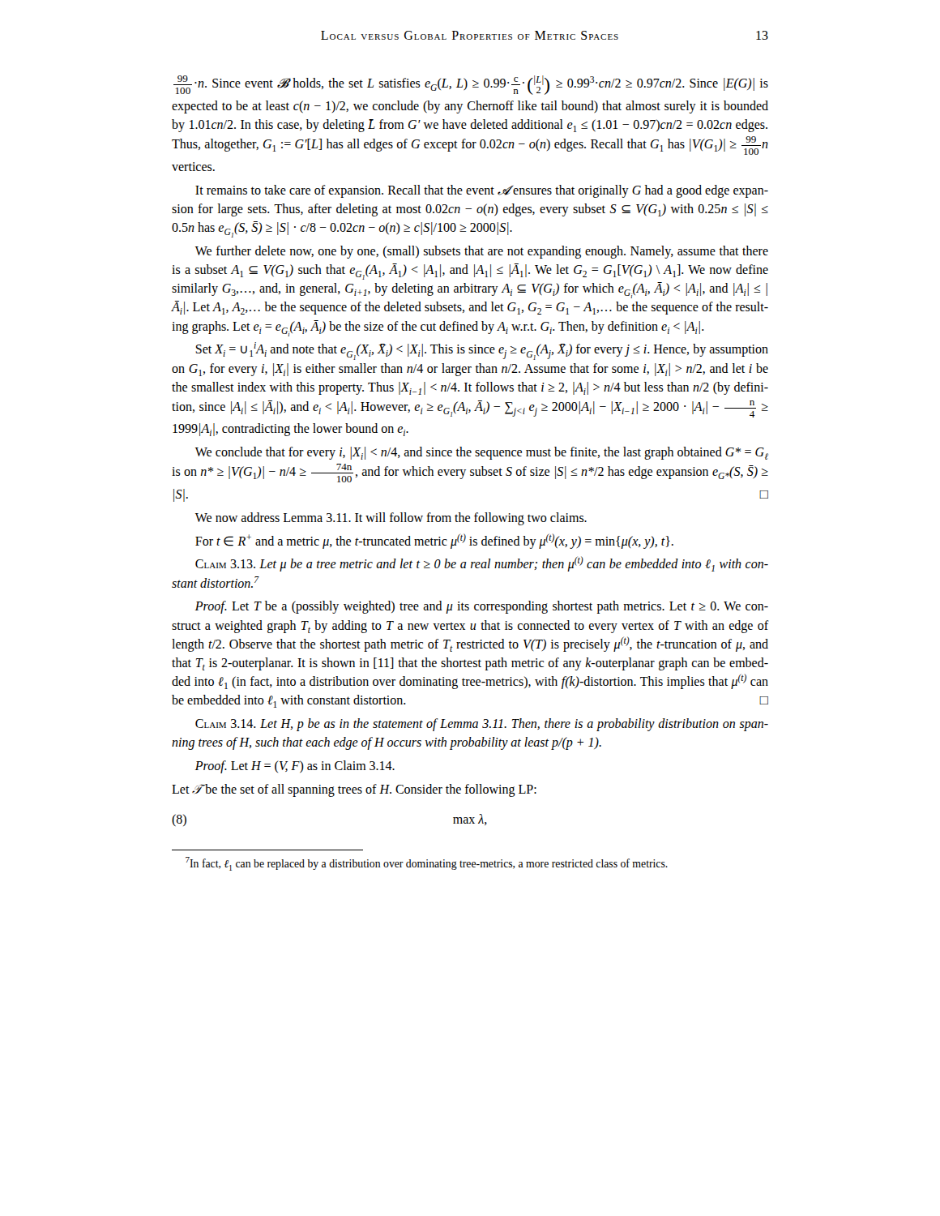Local versus Global Properties of Metric Spaces 13
99100·n. Since event 𝓑 holds, the set L satisfies eG(L, L) ≥ 0.99·cn·(|L|
2) ≥ 0.993·cn/2 ≥ 0.97cn/2. Since |E(G)| is expected to be at least c(n − 1)/2, we conclude (by any Chernoff like tail bound) that almost surely it is bounded by 1.01cn/2. In this case, by deleting L̄ from G′ we have deleted additional e1 ≤ (1.01 − 0.97)cn/2 = 0.02cn edges. Thus, altogether, G1 := G′[L] has all edges of G except for 0.02cn − o(n) edges. Recall that G1 has |V(G1)| ≥ 99100 n vertices.
It remains to take care of expansion. Recall that the event 𝓐 ensures that originally G had a good edge expansion for large sets. Thus, after deleting at most 0.02cn − o(n) edges, every subset S ⊆ V(G1) with 0.25n ≤ |S| ≤ 0.5n has eG1(S, S̄) ≥ |S| · c/8 − 0.02cn − o(n) ≥ c|S|/100 ≥ 2000|S|.
We further delete now, one by one, (small) subsets that are not expanding enough. Namely, assume that there is a subset A1 ⊆ V(G1) such that eG1(A1, Ā1) < |A1|, and |A1| ≤ |Ā1|. We let G2 = G1[V(G1) \ A1]. We now define similarly G3,…, and, in general, Gi+1, by deleting an arbitrary Ai ⊆ V(Gi) for which eGi(Ai, Āi) < |Ai|, and |Ai| ≤ |Āi|. Let A1, A2,… be the sequence of the deleted subsets, and let G1, G2 = G1 − A1,… be the sequence of the resulting graphs. Let ei = eGi(Ai, Āi) be the size of the cut defined by Ai w.r.t. Gi. Then, by definition ei < |Ai|.
Set Xi = ∪1iAi and note that eG1(Xi, X̄i) < |Xi|. This is since ej ≥ eG1(Aj, X̄i) for every j ≤ i. Hence, by assumption on G1, for every i, |Xi| is either smaller than n/4 or larger than n/2. Assume that for some i, |Xi| > n/2, and let i be the smallest index with this property. Thus |Xi−1| < n/4. It follows that i ≥ 2, |Ai| > n/4 but less than n/2 (by definition, since |Ai| ≤ |Āi|), and ei < |Ai|. However, ei ≥ eG1(Ai, Āi) − ∑j<i ej ≥ 2000|Ai| − |Xi−1| ≥ 2000 · |Ai| − n 4 ≥ 1999|Ai|, contradicting the lower bound on ei.
We conclude that for every i, |Xi| < n/4, and since the sequence must be finite, the last graph obtained G* = Gℓ is on n* ≥ |V(G1)| − n/4 ≥ 74n 100, and for which every subset S of size |S| ≤ n*/2 has edge expansion eG*(S, S̄) ≥ |S|. □
We now address Lemma 3.11. It will follow from the following two claims.
For t ∈ R+ and a metric μ, the t-truncated metric μ(t) is defined by μ(t)(x, y) = min{μ(x, y), t}.
Claim 3.13. Let μ be a tree metric and let t ≥ 0 be a real number; then μ(t) can be embedded into ℓ1 with constant distortion.7
Proof. Let T be a (possibly weighted) tree and μ its corresponding shortest path metrics. Let t ≥ 0. We construct a weighted graph Tt by adding to T a new vertex u that is connected to every vertex of T with an edge of length t/2. Observe that the shortest path metric of Tt restricted to V(T) is precisely μ(t), the t-truncation of μ, and that Tt is 2-outerplanar. It is shown in [11] that the shortest path metric of any k-outerplanar graph can be embedded into ℓ1 (in fact, into a distribution over dominating tree-metrics), with f(k)-distortion. This implies that μ(t) can be embedded into ℓ1 with constant distortion. □
Claim 3.14. Let H, p be as in the statement of Lemma 3.11. Then, there is a probability distribution on spanning trees of H, such that each edge of H occurs with probability at least p/(p + 1).
Proof. Let H = (V, F) as in Claim 3.14.
Let 𝒯 be the set of all spanning trees of H. Consider the following LP:
(8) max λ,
7In fact, ℓ1 can be replaced by a distribution over dominating tree-metrics, a more restricted class of metrics.